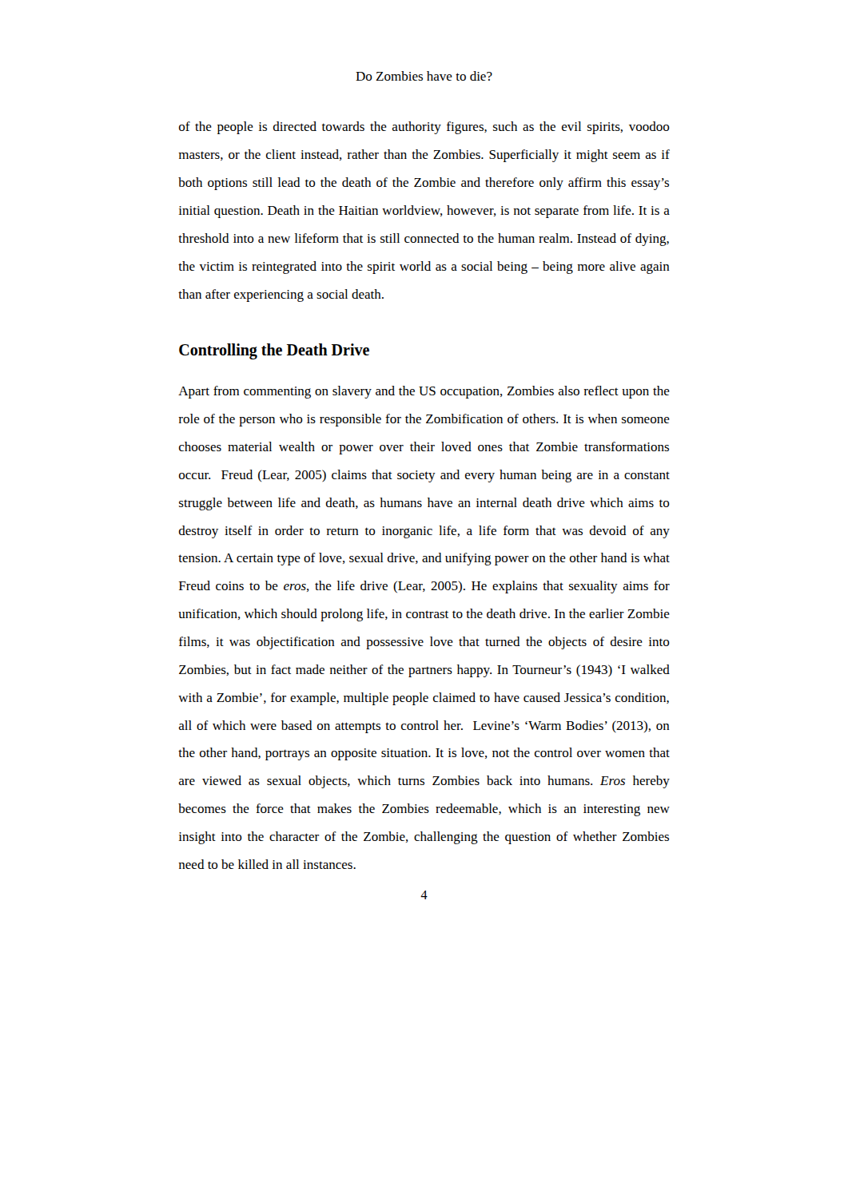Do Zombies have to die?
of the people is directed towards the authority figures, such as the evil spirits, voodoo masters, or the client instead, rather than the Zombies. Superficially it might seem as if both options still lead to the death of the Zombie and therefore only affirm this essay’s initial question. Death in the Haitian worldview, however, is not separate from life. It is a threshold into a new lifeform that is still connected to the human realm. Instead of dying, the victim is reintegrated into the spirit world as a social being – being more alive again than after experiencing a social death.
Controlling the Death Drive
Apart from commenting on slavery and the US occupation, Zombies also reflect upon the role of the person who is responsible for the Zombification of others. It is when someone chooses material wealth or power over their loved ones that Zombie transformations occur. Freud (Lear, 2005) claims that society and every human being are in a constant struggle between life and death, as humans have an internal death drive which aims to destroy itself in order to return to inorganic life, a life form that was devoid of any tension. A certain type of love, sexual drive, and unifying power on the other hand is what Freud coins to be eros, the life drive (Lear, 2005). He explains that sexuality aims for unification, which should prolong life, in contrast to the death drive. In the earlier Zombie films, it was objectification and possessive love that turned the objects of desire into Zombies, but in fact made neither of the partners happy. In Tourneur’s (1943) ‘I walked with a Zombie’, for example, multiple people claimed to have caused Jessica’s condition, all of which were based on attempts to control her. Levine’s ‘Warm Bodies’ (2013), on the other hand, portrays an opposite situation. It is love, not the control over women that are viewed as sexual objects, which turns Zombies back into humans. Eros hereby becomes the force that makes the Zombies redeemable, which is an interesting new insight into the character of the Zombie, challenging the question of whether Zombies need to be killed in all instances.
4